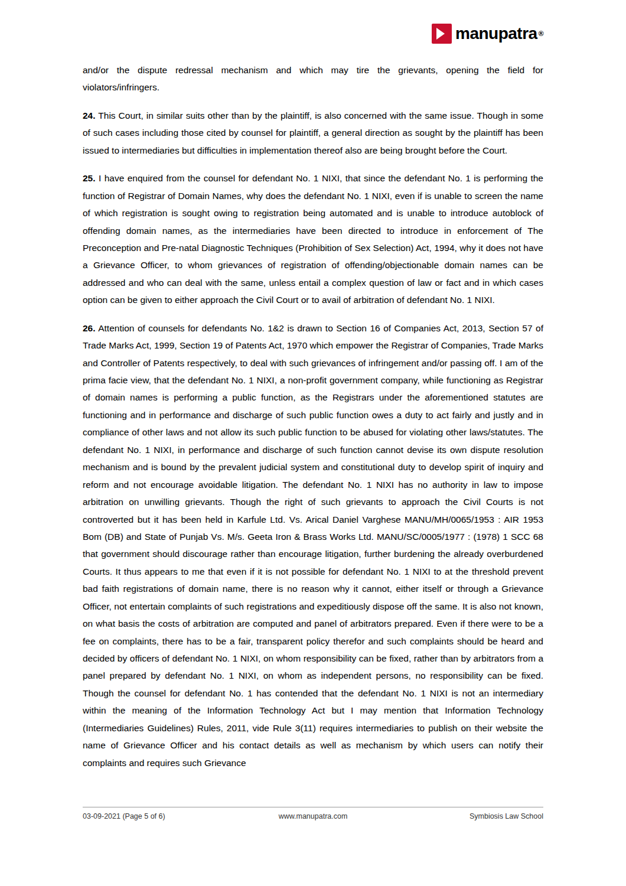manupatra®
and/or the dispute redressal mechanism and which may tire the grievants, opening the field for violators/infringers.
24. This Court, in similar suits other than by the plaintiff, is also concerned with the same issue. Though in some of such cases including those cited by counsel for plaintiff, a general direction as sought by the plaintiff has been issued to intermediaries but difficulties in implementation thereof also are being brought before the Court.
25. I have enquired from the counsel for defendant No. 1 NIXI, that since the defendant No. 1 is performing the function of Registrar of Domain Names, why does the defendant No. 1 NIXI, even if is unable to screen the name of which registration is sought owing to registration being automated and is unable to introduce autoblock of offending domain names, as the intermediaries have been directed to introduce in enforcement of The Preconception and Pre-natal Diagnostic Techniques (Prohibition of Sex Selection) Act, 1994, why it does not have a Grievance Officer, to whom grievances of registration of offending/objectionable domain names can be addressed and who can deal with the same, unless entail a complex question of law or fact and in which cases option can be given to either approach the Civil Court or to avail of arbitration of defendant No. 1 NIXI.
26. Attention of counsels for defendants No. 1&2 is drawn to Section 16 of Companies Act, 2013, Section 57 of Trade Marks Act, 1999, Section 19 of Patents Act, 1970 which empower the Registrar of Companies, Trade Marks and Controller of Patents respectively, to deal with such grievances of infringement and/or passing off. I am of the prima facie view, that the defendant No. 1 NIXI, a non-profit government company, while functioning as Registrar of domain names is performing a public function, as the Registrars under the aforementioned statutes are functioning and in performance and discharge of such public function owes a duty to act fairly and justly and in compliance of other laws and not allow its such public function to be abused for violating other laws/statutes. The defendant No. 1 NIXI, in performance and discharge of such function cannot devise its own dispute resolution mechanism and is bound by the prevalent judicial system and constitutional duty to develop spirit of inquiry and reform and not encourage avoidable litigation. The defendant No. 1 NIXI has no authority in law to impose arbitration on unwilling grievants. Though the right of such grievants to approach the Civil Courts is not controverted but it has been held in Karfule Ltd. Vs. Arical Daniel Varghese MANU/MH/0065/1953 : AIR 1953 Bom (DB) and State of Punjab Vs. M/s. Geeta Iron & Brass Works Ltd. MANU/SC/0005/1977 : (1978) 1 SCC 68 that government should discourage rather than encourage litigation, further burdening the already overburdened Courts. It thus appears to me that even if it is not possible for defendant No. 1 NIXI to at the threshold prevent bad faith registrations of domain name, there is no reason why it cannot, either itself or through a Grievance Officer, not entertain complaints of such registrations and expeditiously dispose off the same. It is also not known, on what basis the costs of arbitration are computed and panel of arbitrators prepared. Even if there were to be a fee on complaints, there has to be a fair, transparent policy therefor and such complaints should be heard and decided by officers of defendant No. 1 NIXI, on whom responsibility can be fixed, rather than by arbitrators from a panel prepared by defendant No. 1 NIXI, on whom as independent persons, no responsibility can be fixed. Though the counsel for defendant No. 1 has contended that the defendant No. 1 NIXI is not an intermediary within the meaning of the Information Technology Act but I may mention that Information Technology (Intermediaries Guidelines) Rules, 2011, vide Rule 3(11) requires intermediaries to publish on their website the name of Grievance Officer and his contact details as well as mechanism by which users can notify their complaints and requires such Grievance
03-09-2021 (Page 5 of 6)
www.manupatra.com
Symbiosis Law School